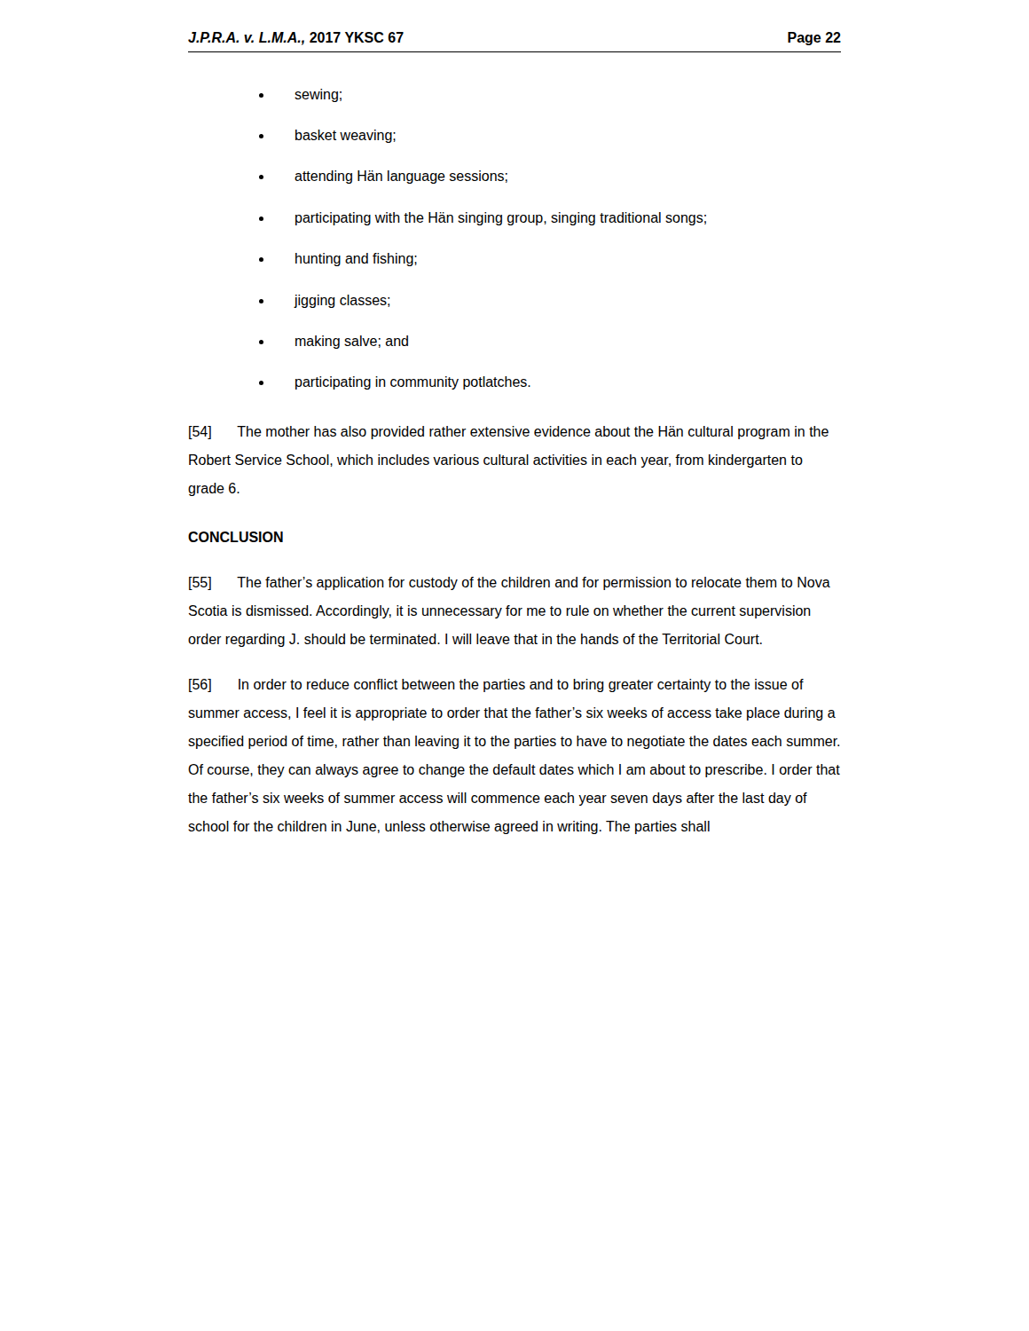J.P.R.A. v. L.M.A., 2017 YKSC 67 Page 22
sewing;
basket weaving;
attending Hän language sessions;
participating with the Hän singing group, singing traditional songs;
hunting and fishing;
jigging classes;
making salve; and
participating in community potlatches.
[54] The mother has also provided rather extensive evidence about the Hän cultural program in the Robert Service School, which includes various cultural activities in each year, from kindergarten to grade 6.
Conclusion
[55] The father’s application for custody of the children and for permission to relocate them to Nova Scotia is dismissed. Accordingly, it is unnecessary for me to rule on whether the current supervision order regarding J. should be terminated. I will leave that in the hands of the Territorial Court.
[56] In order to reduce conflict between the parties and to bring greater certainty to the issue of summer access, I feel it is appropriate to order that the father’s six weeks of access take place during a specified period of time, rather than leaving it to the parties to have to negotiate the dates each summer. Of course, they can always agree to change the default dates which I am about to prescribe. I order that the father’s six weeks of summer access will commence each year seven days after the last day of school for the children in June, unless otherwise agreed in writing. The parties shall